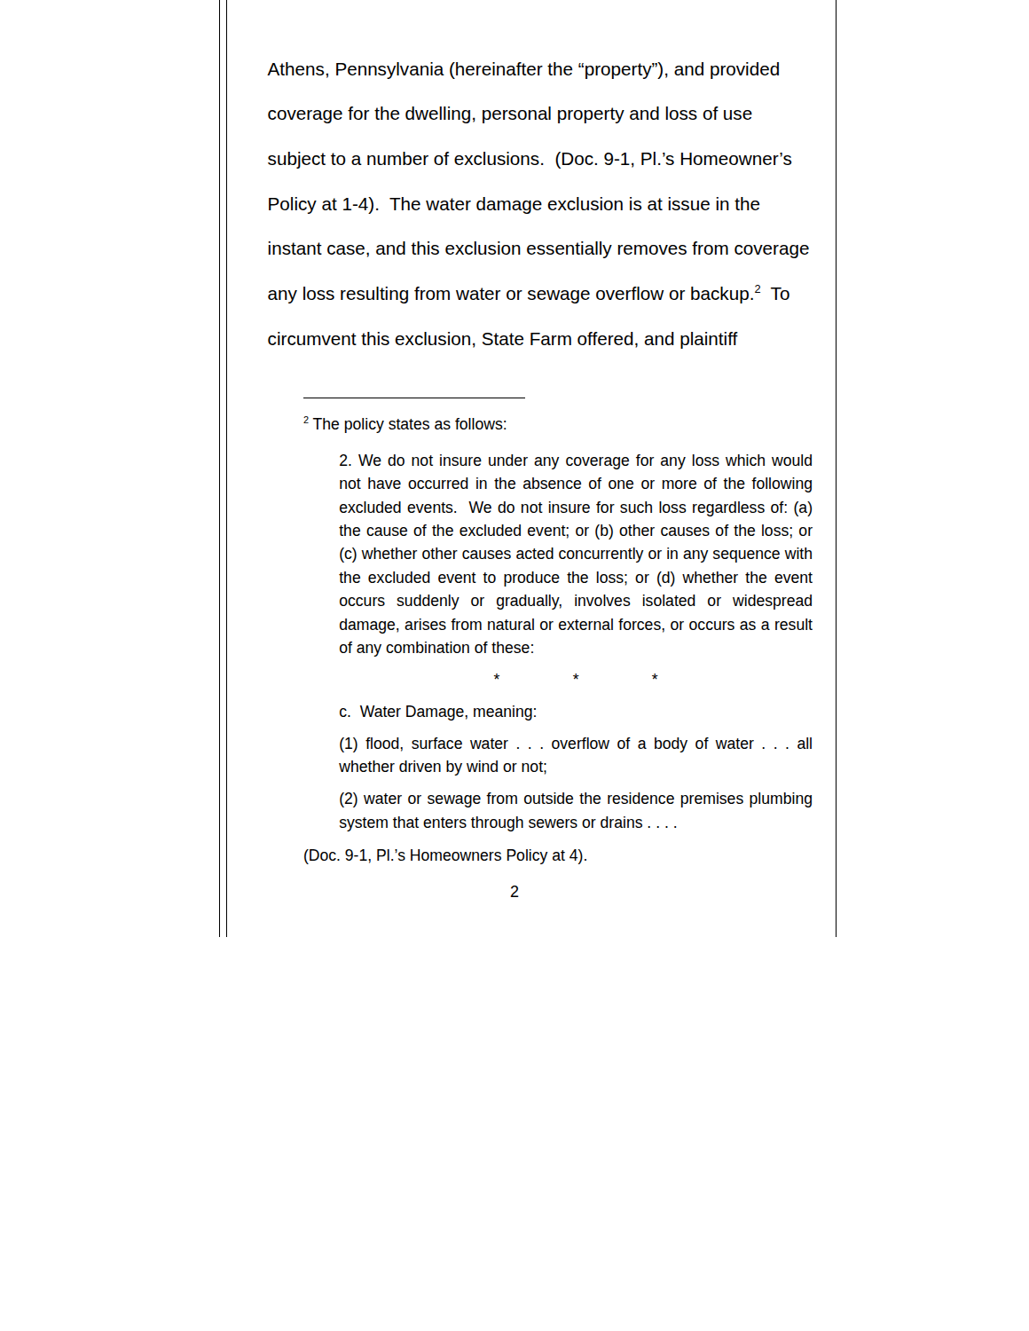Athens, Pennsylvania (hereinafter the “property”), and provided coverage for the dwelling, personal property and loss of use subject to a number of exclusions. (Doc. 9-1, Pl.’s Homeowner’s Policy at 1-4). The water damage exclusion is at issue in the instant case, and this exclusion essentially removes from coverage any loss resulting from water or sewage overflow or backup.2 To circumvent this exclusion, State Farm offered, and plaintiff
2 The policy states as follows:
2. We do not insure under any coverage for any loss which would not have occurred in the absence of one or more of the following excluded events. We do not insure for such loss regardless of: (a) the cause of the excluded event; or (b) other causes of the loss; or (c) whether other causes acted concurrently or in any sequence with the excluded event to produce the loss; or (d) whether the event occurs suddenly or gradually, involves isolated or widespread damage, arises from natural or external forces, or occurs as a result of any combination of these:
* * *
c. Water Damage, meaning:
(1) flood, surface water . . . overflow of a body of water . . . all whether driven by wind or not;
(2) water or sewage from outside the residence premises plumbing system that enters through sewers or drains . . . .
(Doc. 9-1, Pl.’s Homeowners Policy at 4).
2